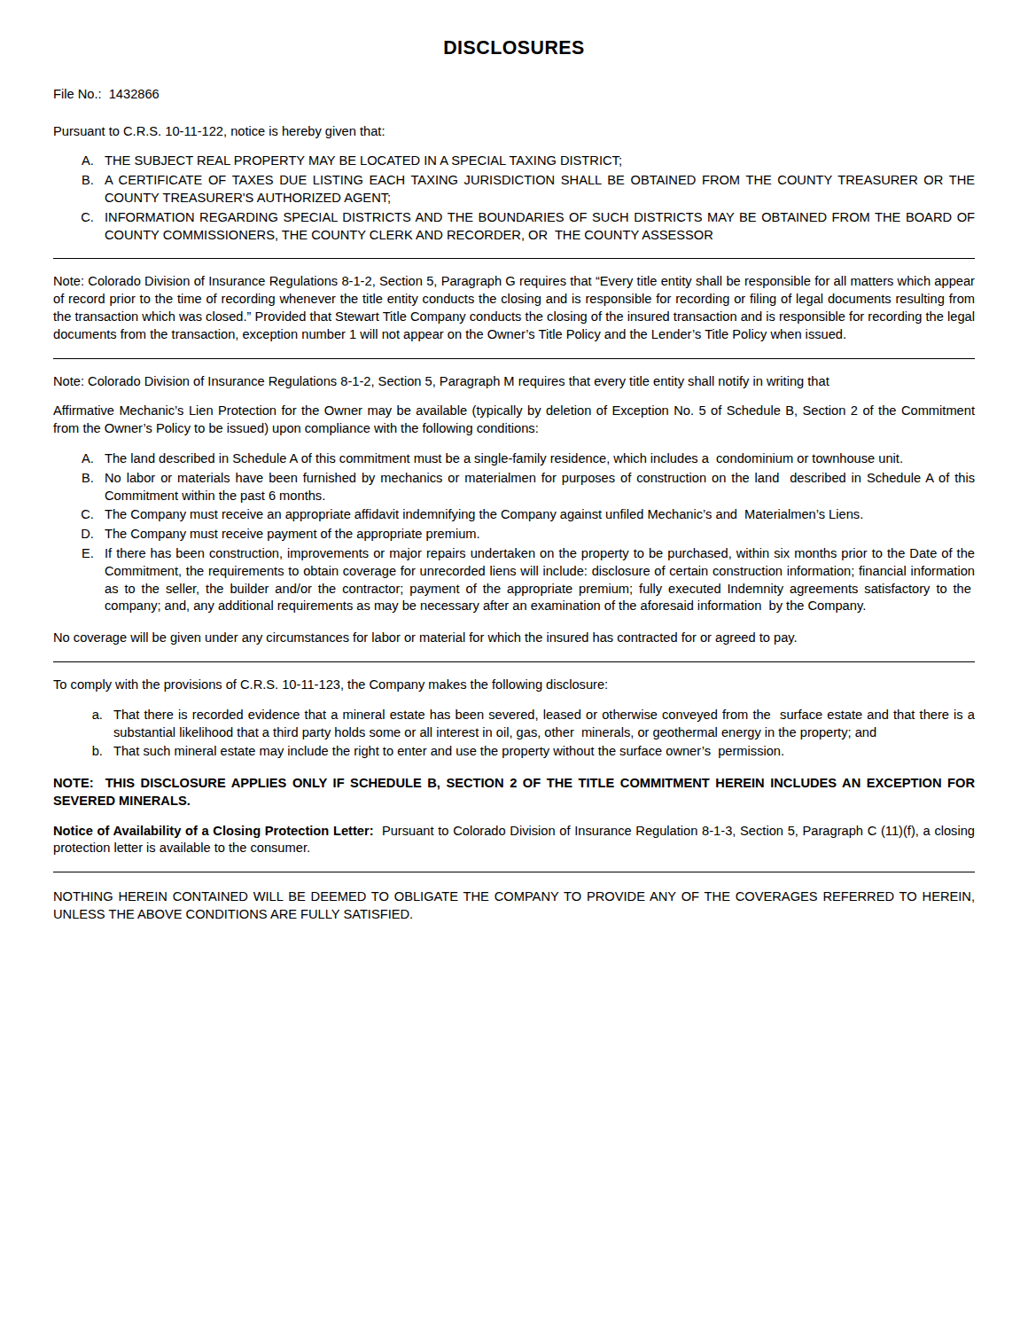DISCLOSURES
File No.: 1432866
Pursuant to C.R.S. 10-11-122, notice is hereby given that:
THE SUBJECT REAL PROPERTY MAY BE LOCATED IN A SPECIAL TAXING DISTRICT;
A CERTIFICATE OF TAXES DUE LISTING EACH TAXING JURISDICTION SHALL BE OBTAINED FROM THE COUNTY TREASURER OR THE COUNTY TREASURER'S AUTHORIZED AGENT;
INFORMATION REGARDING SPECIAL DISTRICTS AND THE BOUNDARIES OF SUCH DISTRICTS MAY BE OBTAINED FROM THE BOARD OF COUNTY COMMISSIONERS, THE COUNTY CLERK AND RECORDER, OR THE COUNTY ASSESSOR
Note: Colorado Division of Insurance Regulations 8-1-2, Section 5, Paragraph G requires that “Every title entity shall be responsible for all matters which appear of record prior to the time of recording whenever the title entity conducts the closing and is responsible for recording or filing of legal documents resulting from the transaction which was closed.” Provided that Stewart Title Company conducts the closing of the insured transaction and is responsible for recording the legal documents from the transaction, exception number 1 will not appear on the Owner’s Title Policy and the Lender’s Title Policy when issued.
Note: Colorado Division of Insurance Regulations 8-1-2, Section 5, Paragraph M requires that every title entity shall notify in writing that
Affirmative Mechanic’s Lien Protection for the Owner may be available (typically by deletion of Exception No. 5 of Schedule B, Section 2 of the Commitment from the Owner’s Policy to be issued) upon compliance with the following conditions:
The land described in Schedule A of this commitment must be a single-family residence, which includes a condominium or townhouse unit.
No labor or materials have been furnished by mechanics or materialmen for purposes of construction on the land described in Schedule A of this Commitment within the past 6 months.
The Company must receive an appropriate affidavit indemnifying the Company against unfiled Mechanic’s and Materialmen’s Liens.
The Company must receive payment of the appropriate premium.
If there has been construction, improvements or major repairs undertaken on the property to be purchased, within six months prior to the Date of the Commitment, the requirements to obtain coverage for unrecorded liens will include: disclosure of certain construction information; financial information as to the seller, the builder and/or the contractor; payment of the appropriate premium; fully executed Indemnity agreements satisfactory to the company; and, any additional requirements as may be necessary after an examination of the aforesaid information by the Company.
No coverage will be given under any circumstances for labor or material for which the insured has contracted for or agreed to pay.
To comply with the provisions of C.R.S. 10-11-123, the Company makes the following disclosure:
That there is recorded evidence that a mineral estate has been severed, leased or otherwise conveyed from the surface estate and that there is a substantial likelihood that a third party holds some or all interest in oil, gas, other minerals, or geothermal energy in the property; and
That such mineral estate may include the right to enter and use the property without the surface owner’s permission.
NOTE: THIS DISCLOSURE APPLIES ONLY IF SCHEDULE B, SECTION 2 OF THE TITLE COMMITMENT HEREIN INCLUDES AN EXCEPTION FOR SEVERED MINERALS.
Notice of Availability of a Closing Protection Letter: Pursuant to Colorado Division of Insurance Regulation 8-1-3, Section 5, Paragraph C (11)(f), a closing protection letter is available to the consumer.
NOTHING HEREIN CONTAINED WILL BE DEEMED TO OBLIGATE THE COMPANY TO PROVIDE ANY OF THE COVERAGES REFERRED TO HEREIN, UNLESS THE ABOVE CONDITIONS ARE FULLY SATISFIED.